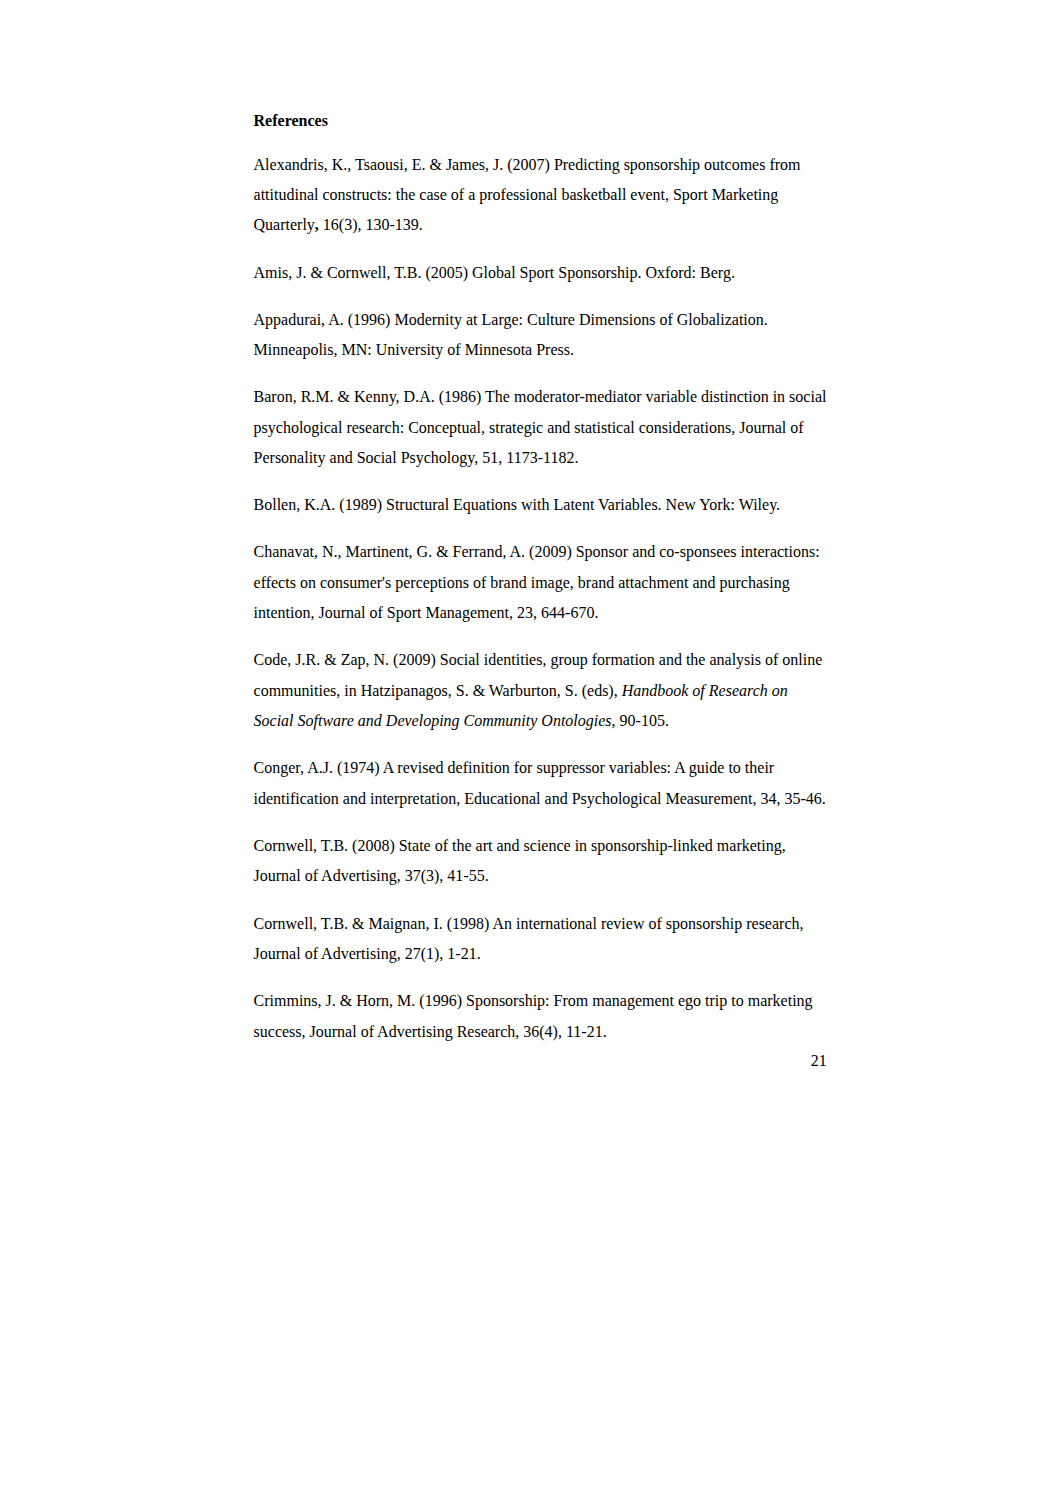References
Alexandris, K., Tsaousi, E. & James, J. (2007) Predicting sponsorship outcomes from attitudinal constructs: the case of a professional basketball event, Sport Marketing Quarterly, 16(3), 130-139.
Amis, J. & Cornwell, T.B. (2005) Global Sport Sponsorship. Oxford: Berg.
Appadurai, A. (1996) Modernity at Large: Culture Dimensions of Globalization. Minneapolis, MN: University of Minnesota Press.
Baron, R.M. & Kenny, D.A. (1986) The moderator-mediator variable distinction in social psychological research: Conceptual, strategic and statistical considerations, Journal of Personality and Social Psychology, 51, 1173-1182.
Bollen, K.A. (1989) Structural Equations with Latent Variables. New York: Wiley.
Chanavat, N., Martinent, G. & Ferrand, A. (2009) Sponsor and co-sponsees interactions: effects on consumer's perceptions of brand image, brand attachment and purchasing intention, Journal of Sport Management, 23, 644-670.
Code, J.R. & Zap, N. (2009) Social identities, group formation and the analysis of online communities, in Hatzipanagos, S. & Warburton, S. (eds), Handbook of Research on Social Software and Developing Community Ontologies, 90-105.
Conger, A.J. (1974) A revised definition for suppressor variables: A guide to their identification and interpretation, Educational and Psychological Measurement, 34, 35-46.
Cornwell, T.B. (2008) State of the art and science in sponsorship-linked marketing, Journal of Advertising, 37(3), 41-55.
Cornwell, T.B. & Maignan, I. (1998) An international review of sponsorship research, Journal of Advertising, 27(1), 1-21.
Crimmins, J. & Horn, M. (1996) Sponsorship: From management ego trip to marketing success, Journal of Advertising Research, 36(4), 11-21.
21